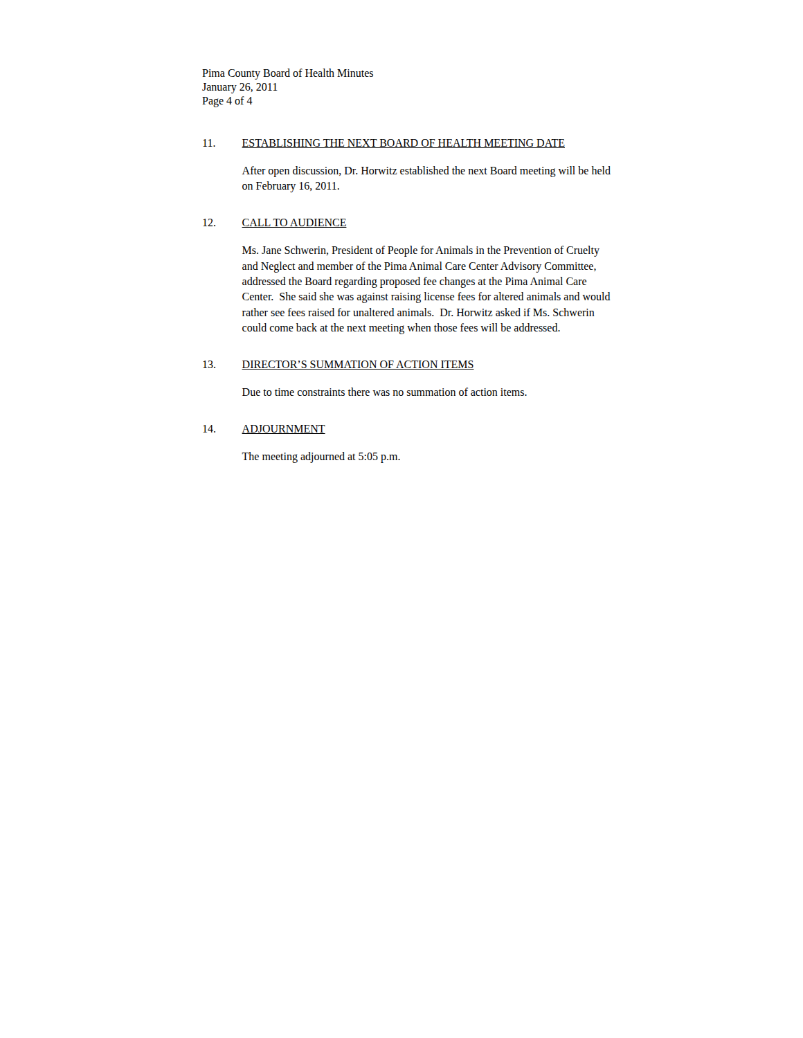Pima County Board of Health Minutes
January 26, 2011
Page 4 of 4
11. Establishing the Next Board of Health Meeting Date
After open discussion, Dr. Horwitz established the next Board meeting will be held on February 16, 2011.
12. Call to Audience
Ms. Jane Schwerin, President of People for Animals in the Prevention of Cruelty and Neglect and member of the Pima Animal Care Center Advisory Committee, addressed the Board regarding proposed fee changes at the Pima Animal Care Center. She said she was against raising license fees for altered animals and would rather see fees raised for unaltered animals. Dr. Horwitz asked if Ms. Schwerin could come back at the next meeting when those fees will be addressed.
13. Director’s Summation of Action Items
Due to time constraints there was no summation of action items.
14. Adjournment
The meeting adjourned at 5:05 p.m.